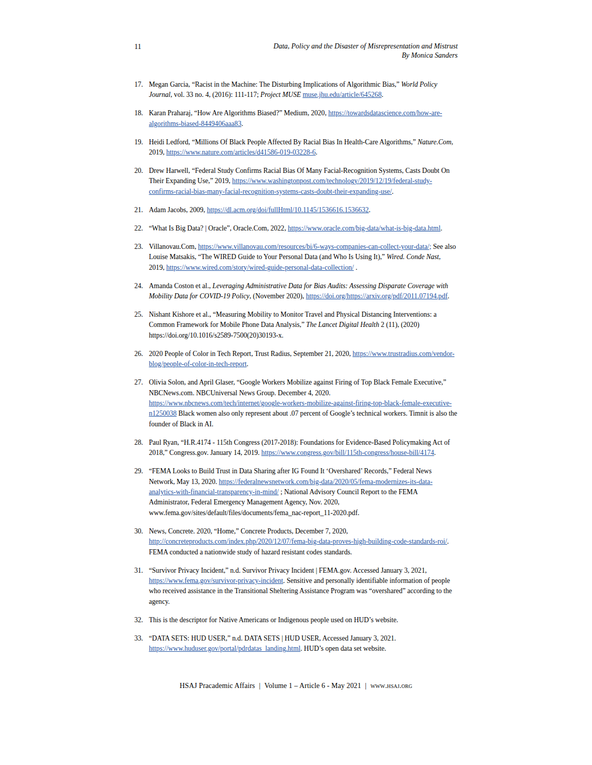11
Data, Policy and the Disaster of Misrepresentation and Mistrust By Monica Sanders
17. Megan Garcia, “Racist in the Machine: The Disturbing Implications of Algorithmic Bias,” World Policy Journal, vol. 33 no. 4, (2016): 111-117; Project MUSE muse.jhu.edu/article/645268.
18. Karan Praharaj, “How Are Algorithms Biased?” Medium, 2020, https://towardsdatascience.com/how-are-algorithms-biased-8449406aaa83.
19. Heidi Ledford, “Millions Of Black People Affected By Racial Bias In Health-Care Algorithms,” Nature.Com, 2019, https://www.nature.com/articles/d41586-019-03228-6.
20. Drew Harwell, “Federal Study Confirms Racial Bias Of Many Facial-Recognition Systems, Casts Doubt On Their Expanding Use,” 2019, https://www.washingtonpost.com/technology/2019/12/19/federal-study-confirms-racial-bias-many-facial-recognition-systems-casts-doubt-their-expanding-use/.
21. Adam Jacobs, 2009, https://dl.acm.org/doi/fullHtml/10.1145/1536616.1536632.
22. “What Is Big Data? | Oracle”, Oracle.Com, 2022, https://www.oracle.com/big-data/what-is-big-data.html.
23. Villanovau.Com, https://www.villanovau.com/resources/bi/6-ways-companies-can-collect-your-data/; See also Louise Matsakis, “The WIRED Guide to Your Personal Data (and Who Is Using It),” Wired. Conde Nast, 2019, https://www.wired.com/story/wired-guide-personal-data-collection/ .
24. Amanda Coston et al., Leveraging Administrative Data for Bias Audits: Assessing Disparate Coverage with Mobility Data for COVID-19 Policy, (November 2020), https://doi.org/https://arxiv.org/pdf/2011.07194.pdf.
25. Nishant Kishore et al., “Measuring Mobility to Monitor Travel and Physical Distancing Interventions: a Common Framework for Mobile Phone Data Analysis,” The Lancet Digital Health 2 (11), (2020) https://doi.org/10.1016/s2589-7500(20)30193-x.
26. 2020 People of Color in Tech Report, Trust Radius, September 21, 2020, https://www.trustradius.com/vendor-blog/people-of-color-in-tech-report.
27. Olivia Solon, and April Glaser, “Google Workers Mobilize against Firing of Top Black Female Executive,” NBCNews.com. NBCUniversal News Group. December 4, 2020. https://www.nbcnews.com/tech/internet/google-workers-mobilize-against-firing-top-black-female-executive-n1250038 Black women also only represent about .07 percent of Google’s technical workers. Timnit is also the founder of Black in AI.
28. Paul Ryan, “H.R.4174 - 115th Congress (2017-2018): Foundations for Evidence-Based Policymaking Act of 2018,” Congress.gov. January 14, 2019. https://www.congress.gov/bill/115th-congress/house-bill/4174.
29. “FEMA Looks to Build Trust in Data Sharing after IG Found It ‘Overshared’ Records,” Federal News Network, May 13, 2020. https://federalnewsnetwork.com/big-data/2020/05/fema-modernizes-its-data-analytics-with-financial-transparency-in-mind/ ; National Advisory Council Report to the FEMA Administrator, Federal Emergency Management Agency, Nov. 2020, www.fema.gov/sites/default/files/documents/fema_nac-report_11-2020.pdf.
30. News, Concrete. 2020, “Home,” Concrete Products, December 7, 2020, http://concreteproducts.com/index.php/2020/12/07/fema-big-data-proves-high-building-code-standards-roi/. FEMA conducted a nationwide study of hazard resistant codes standards.
31. “Survivor Privacy Incident,” n.d. Survivor Privacy Incident | FEMA.gov. Accessed January 3, 2021, https://www.fema.gov/survivor-privacy-incident. Sensitive and personally identifiable information of people who received assistance in the Transitional Sheltering Assistance Program was “overshared” according to the agency.
32. This is the descriptor for Native Americans or Indigenous people used on HUD’s website.
33. “DATA SETS: HUD USER,” n.d. DATA SETS | HUD USER, Accessed January 3, 2021. https://www.huduser.gov/portal/pdrdatas_landing.html. HUD’s open data set website.
HSAJ Pracademic Affairs|Volume 1 – Article 6 - May 2021|www.hsaj.org